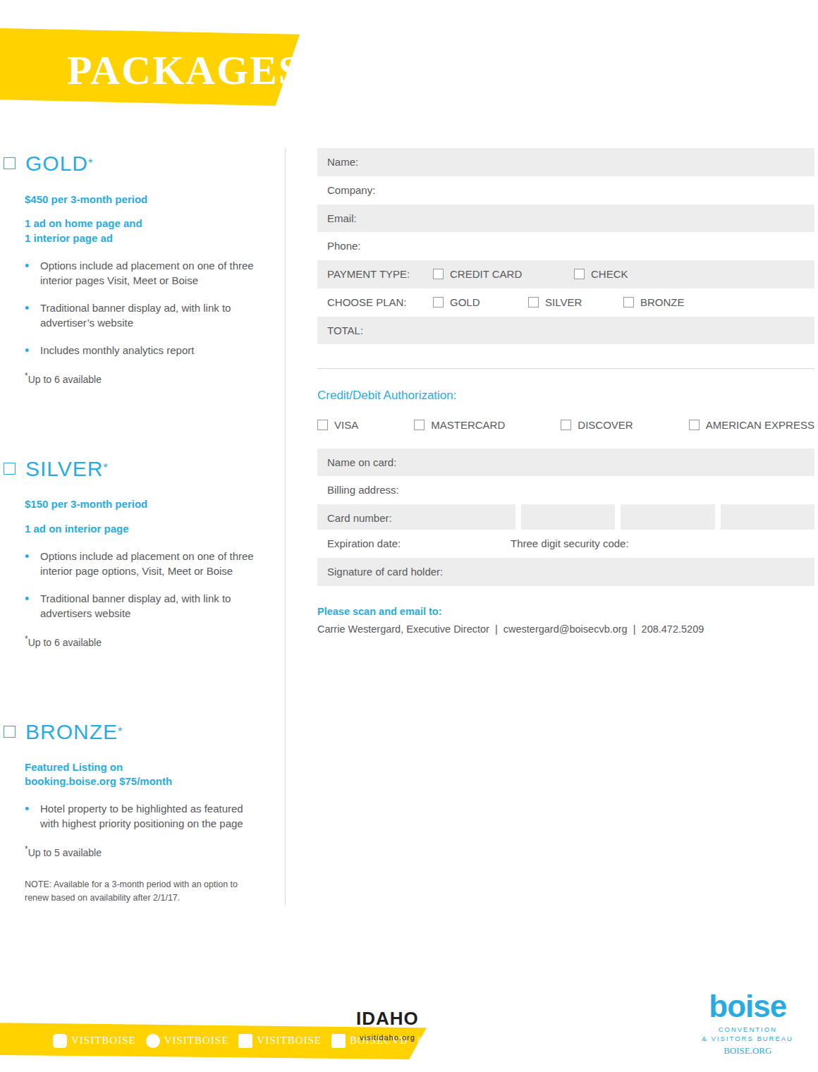PACKAGES
GOLD*
$450 per 3-month period
1 ad on home page and
1 interior page ad
Options include ad placement on one of three interior pages Visit, Meet or Boise
Traditional banner display ad, with link to advertiser’s website
Includes monthly analytics report
*Up to 6 available
SILVER*
$150 per 3-month period
1 ad on interior page
Options include ad placement on one of three interior page options, Visit, Meet or Boise
Traditional banner display ad, with link to advertisers website
*Up to 6 available
BRONZE*
Featured Listing on
booking.boise.org $75/month
Hotel property to be highlighted as featured with highest priority positioning on the page
*Up to 5 available
NOTE: Available for a 3-month period with an option to renew based on availability after 2/1/17.
Name:
Company:
Email:
Phone:
PAYMENT TYPE: CREDIT CARD CHECK
CHOOSE PLAN: GOLD SILVER BRONZE
TOTAL:
Credit/Debit Authorization:
VISA MASTERCARD DISCOVER AMERICAN EXPRESS
Name on card:
Billing address:
Card number:
Expiration date: Three digit security code:
Signature of card holder:
Please scan and email to: Carrie Westergard, Executive Director | cwestergard@boisecvb.org | 208.472.5209
VISITBOISE VISITBOISE VISITBOISE BOISECVB 800.635.5240
IDAHO
visitidaho.org
boise
CONVENTION
& VISITORS BUREAU
BOISE.ORG